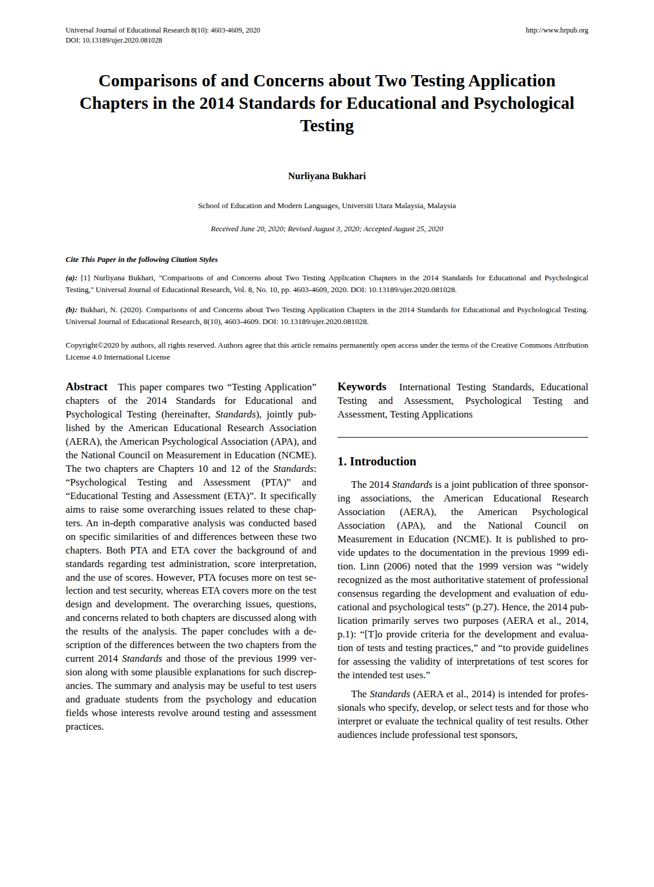Universal Journal of Educational Research 8(10): 4603-4609, 2020
DOI: 10.13189/ujer.2020.081028
http://www.hrpub.org
Comparisons of and Concerns about Two Testing Application Chapters in the 2014 Standards for Educational and Psychological Testing
Nurliyana Bukhari
School of Education and Modern Languages, Universiti Utara Malaysia, Malaysia
Received June 20, 2020; Revised August 3, 2020; Accepted August 25, 2020
Cite This Paper in the following Citation Styles
(a): [1] Nurliyana Bukhari, "Comparisons of and Concerns about Two Testing Application Chapters in the 2014 Standards for Educational and Psychological Testing," Universal Journal of Educational Research, Vol. 8, No. 10, pp. 4603-4609, 2020. DOI: 10.13189/ujer.2020.081028.
(b): Bukhari, N. (2020). Comparisons of and Concerns about Two Testing Application Chapters in the 2014 Standards for Educational and Psychological Testing. Universal Journal of Educational Research, 8(10), 4603-4609. DOI: 10.13189/ujer.2020.081028.
Copyright©2020 by authors, all rights reserved. Authors agree that this article remains permanently open access under the terms of the Creative Commons Attribution License 4.0 International License
Abstract This paper compares two “Testing Application” chapters of the 2014 Standards for Educational and Psychological Testing (hereinafter, Standards), jointly published by the American Educational Research Association (AERA), the American Psychological Association (APA), and the National Council on Measurement in Education (NCME). The two chapters are Chapters 10 and 12 of the Standards: “Psychological Testing and Assessment (PTA)” and “Educational Testing and Assessment (ETA)”. It specifically aims to raise some overarching issues related to these chapters. An in-depth comparative analysis was conducted based on specific similarities of and differences between these two chapters. Both PTA and ETA cover the background of and standards regarding test administration, score interpretation, and the use of scores. However, PTA focuses more on test selection and test security, whereas ETA covers more on the test design and development. The overarching issues, questions, and concerns related to both chapters are discussed along with the results of the analysis. The paper concludes with a description of the differences between the two chapters from the current 2014 Standards and those of the previous 1999 version along with some plausible explanations for such discrepancies. The summary and analysis may be useful to test users and graduate students from the psychology and education fields whose interests revolve around testing and assessment practices.
Keywords International Testing Standards, Educational Testing and Assessment, Psychological Testing and Assessment, Testing Applications
1. Introduction
The 2014 Standards is a joint publication of three sponsoring associations, the American Educational Research Association (AERA), the American Psychological Association (APA), and the National Council on Measurement in Education (NCME). It is published to provide updates to the documentation in the previous 1999 edition. Linn (2006) noted that the 1999 version was “widely recognized as the most authoritative statement of professional consensus regarding the development and evaluation of educational and psychological tests” (p.27). Hence, the 2014 publication primarily serves two purposes (AERA et al., 2014, p.1): “[T]o provide criteria for the development and evaluation of tests and testing practices,” and “to provide guidelines for assessing the validity of interpretations of test scores for the intended test uses.”
The Standards (AERA et al., 2014) is intended for professionals who specify, develop, or select tests and for those who interpret or evaluate the technical quality of test results. Other audiences include professional test sponsors,